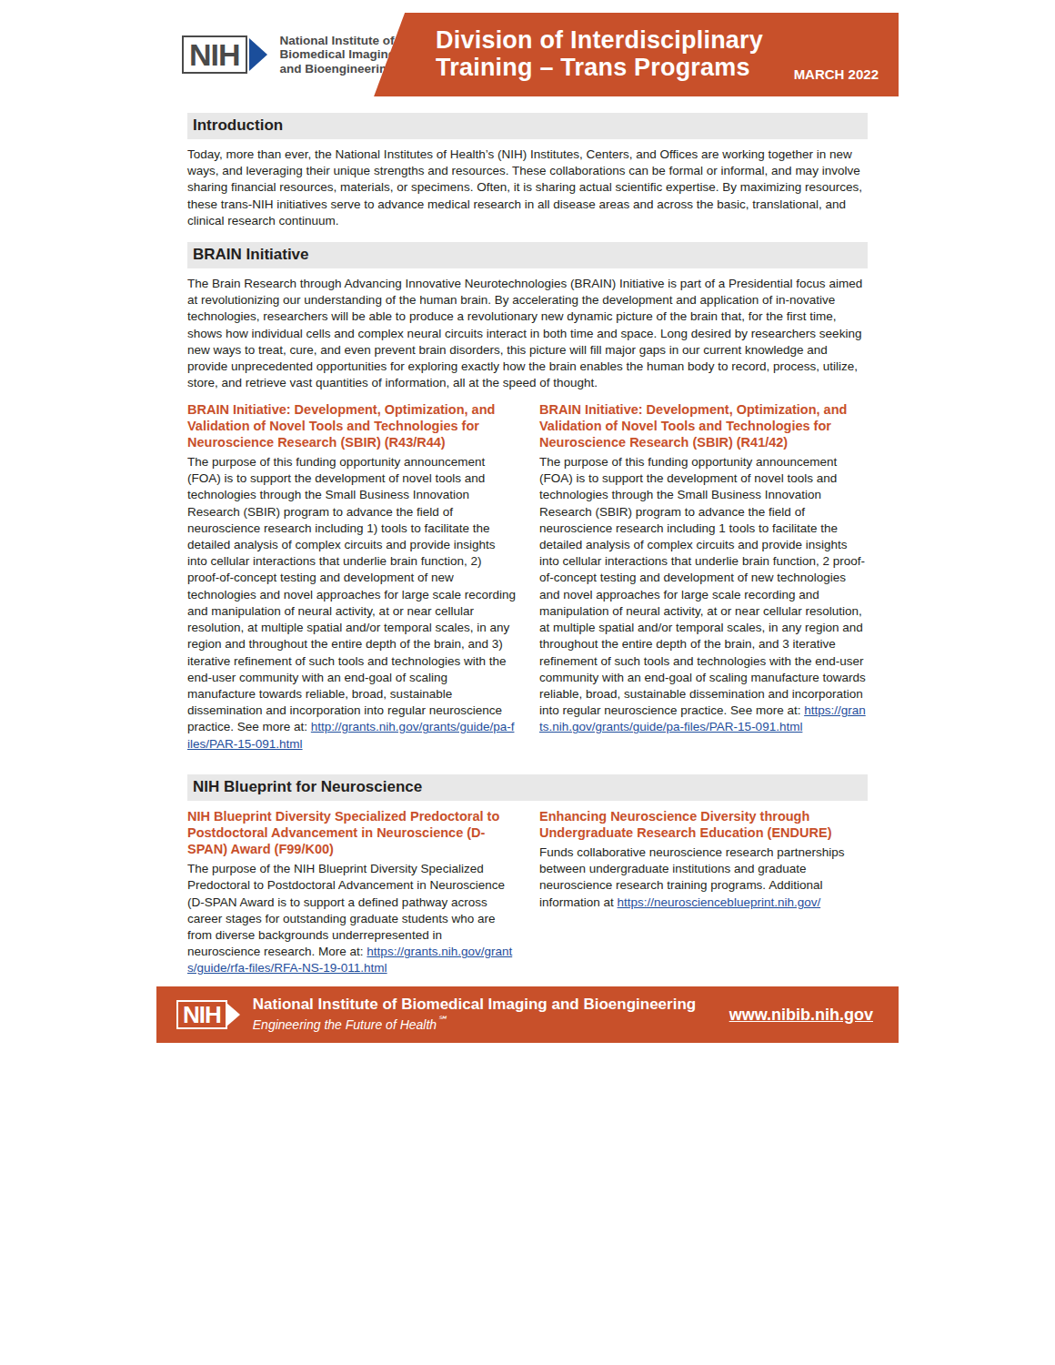NIH National Institute of
Biomedical Imaging
and Bioengineering
Division of Interdisciplinary
Training – Trans Programs
MARCH 2022
Introduction
Today, more than ever, the National Institutes of Health’s (NIH) Institutes, Centers, and Offices are working together in new ways, and leveraging their unique strengths and resources. These collaborations can be formal or informal, and may involve sharing financial resources, materials, or specimens. Often, it is sharing actual scientific expertise. By maximizing resources, these trans-NIH initiatives serve to advance medical research in all disease areas and across the basic, translational, and clinical research continuum.
BRAIN Initiative
The Brain Research through Advancing Innovative Neurotechnologies (BRAIN) Initiative is part of a Presidential focus aimed at revolutionizing our understanding of the human brain. By accelerating the development and application of in-novative technologies, researchers will be able to produce a revolutionary new dynamic picture of the brain that, for the first time, shows how individual cells and complex neural circuits interact in both time and space. Long desired by researchers seeking new ways to treat, cure, and even prevent brain disorders, this picture will fill major gaps in our current knowledge and provide unprecedented opportunities for exploring exactly how the brain enables the human body to record, process, utilize, store, and retrieve vast quantities of information, all at the speed of thought.
BRAIN Initiative: Development, Optimization, and Validation of Novel Tools and Technologies for Neuroscience Research (SBIR) (R43/R44)
The purpose of this funding opportunity announcement (FOA) is to support the development of novel tools and technologies through the Small Business Innovation Research (SBIR) program to advance the field of neuroscience research including 1) tools to facilitate the detailed analysis of complex circuits and provide insights into cellular interactions that underlie brain function, 2) proof-of-concept testing and development of new technologies and novel approaches for large scale recording and manipulation of neural activity, at or near cellular resolution, at multiple spatial and/or temporal scales, in any region and throughout the entire depth of the brain, and 3) iterative refinement of such tools and technologies with the end-user community with an end-goal of scaling manufacture towards reliable, broad, sustainable dissemination and incorporation into regular neuroscience practice. See more at: http://grants.nih.gov/grants/guide/pa-files/PAR-15-091.html
BRAIN Initiative: Development, Optimization, and Validation of Novel Tools and Technologies for Neuroscience Research (SBIR) (R41/42)
The purpose of this funding opportunity announcement (FOA) is to support the development of novel tools and technologies through the Small Business Innovation Research (SBIR) program to advance the field of neuroscience research including 1 tools to facilitate the detailed analysis of complex circuits and provide insights into cellular interactions that underlie brain function, 2 proof-of-concept testing and development of new technologies and novel approaches for large scale recording and manipulation of neural activity, at or near cellular resolution, at multiple spatial and/or temporal scales, in any region and throughout the entire depth of the brain, and 3 iterative refinement of such tools and technologies with the end-user community with an end-goal of scaling manufacture towards reliable, broad, sustainable dissemination and incorporation into regular neuroscience practice. See more at: https://grants.nih.gov/grants/guide/pa-files/PAR-15-091.html
NIH Blueprint for Neuroscience
NIH Blueprint Diversity Specialized Predoctoral to Postdoctoral Advancement in Neuroscience (D-SPAN) Award (F99/K00)
The purpose of the NIH Blueprint Diversity Specialized Predoctoral to Postdoctoral Advancement in Neuroscience (D-SPAN Award is to support a defined pathway across career stages for outstanding graduate students who are from diverse backgrounds underrepresented in neuroscience research. More at: https://grants.nih.gov/grants/guide/rfa-files/RFA-NS-19-011.html
Enhancing Neuroscience Diversity through Undergraduate Research Education (ENDURE)
Funds collaborative neuroscience research partnerships between undergraduate institutions and graduate neuroscience research training programs. Additional information at https://neuroscienceblueprint.nih.gov/
NIH
National Institute of Biomedical Imaging and Bioengineering
Engineering the Future of Health℠
www.nibib.nih.gov